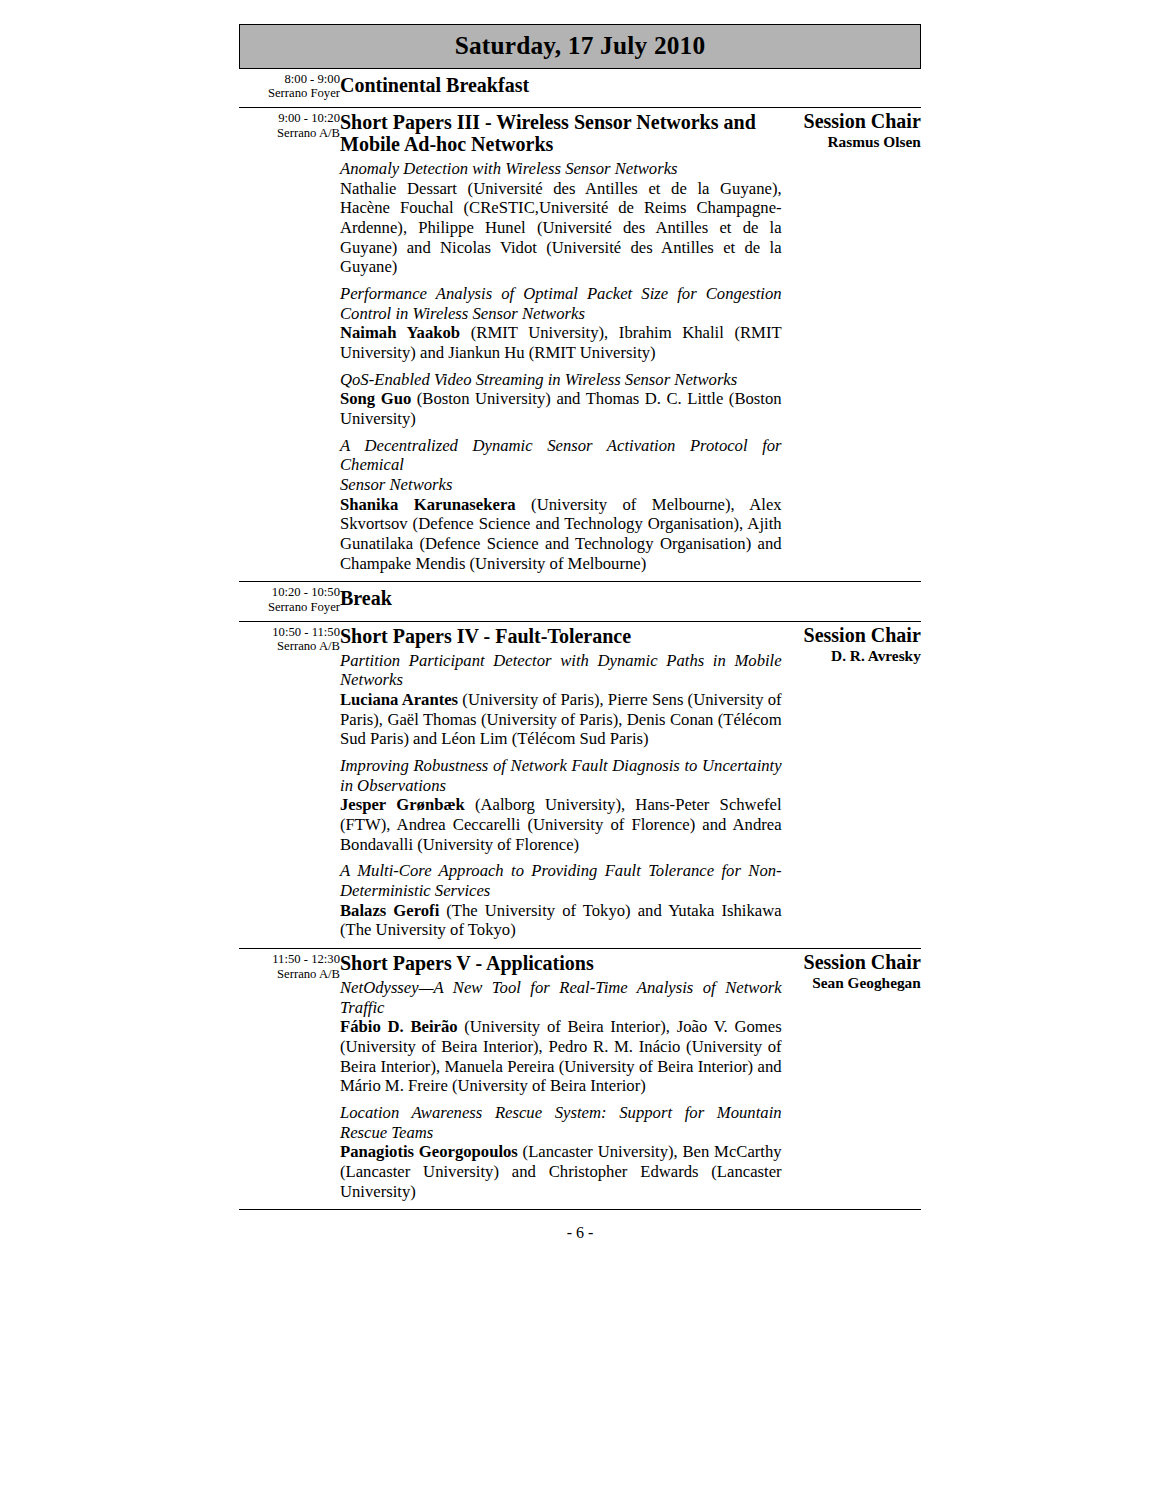Saturday, 17 July 2010
| 8:00 - 9:00 Serrano Foyer | Continental Breakfast |
| 9:00 - 10:20 Serrano A/B | Short Papers III - Wireless Sensor Networks and Mobile Ad-hoc Networks Anomaly Detection with Wireless Sensor Networks Nathalie Dessart (Université des Antilles et de la Guyane), Hacène Fouchal (CReSTIC,Université de Reims Champagne-Ardenne), Philippe Hunel (Université des Antilles et de la Guyane) and Nicolas Vidot (Université des Antilles et de la Guyane) Performance Analysis of Optimal Packet Size for Congestion Control in Wireless Sensor Networks Naimah Yaakob (RMIT University), Ibrahim Khalil (RMIT University) and Jiankun Hu (RMIT University) QoS-Enabled Video Streaming in Wireless Sensor Networks Song Guo (Boston University) and Thomas D. C. Little (Boston University) A Decentralized Dynamic Sensor Activation Protocol for Chemical Sensor Networks Shanika Karunasekera (University of Melbourne), Alex Skvortsov (Defence Science and Technology Organisation), Ajith Gunatilaka (Defence Science and Technology Organisation) and Champake Mendis (University of Melbourne) | Session Chair Rasmus Olsen |
| 10:20 - 10:50 Serrano Foyer | Break |
| 10:50 - 11:50 Serrano A/B | Short Papers IV - Fault-Tolerance Partition Participant Detector with Dynamic Paths in Mobile Networks Luciana Arantes (University of Paris), Pierre Sens (University of Paris), Gaël Thomas (University of Paris), Denis Conan (Télécom Sud Paris) and Léon Lim (Télécom Sud Paris) Improving Robustness of Network Fault Diagnosis to Uncertainty in Observations Jesper Grønbæk (Aalborg University), Hans-Peter Schwefel (FTW), Andrea Ceccarelli (University of Florence) and Andrea Bondavalli (University of Florence) A Multi-Core Approach to Providing Fault Tolerance for Non-Deterministic Services Balazs Gerofi (The University of Tokyo) and Yutaka Ishikawa (The University of Tokyo) | Session Chair D. R. Avresky |
| 11:50 - 12:30 Serrano A/B | Short Papers V - Applications NetOdyssey—A New Tool for Real-Time Analysis of Network Traffic Fábio D. Beirão (University of Beira Interior), João V. Gomes (University of Beira Interior), Pedro R. M. Inácio (University of Beira Interior), Manuela Pereira (University of Beira Interior) and Mário M. Freire (University of Beira Interior) Location Awareness Rescue System: Support for Mountain Rescue Teams Panagiotis Georgopoulos (Lancaster University), Ben McCarthy (Lancaster University) and Christopher Edwards (Lancaster University) | Session Chair Sean Geoghegan |
- 6 -